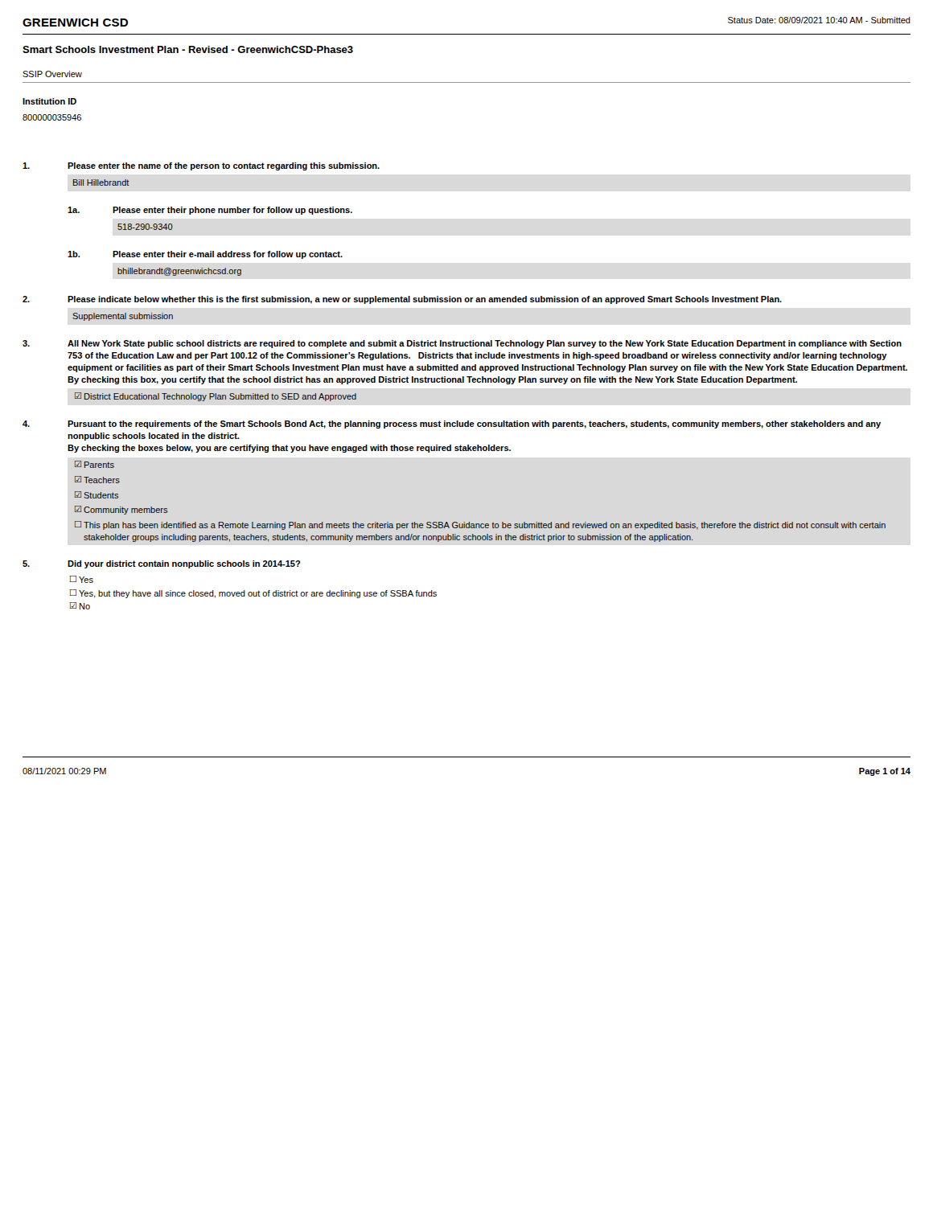GREENWICH CSD
Status Date: 08/09/2021 10:40 AM - Submitted
Smart Schools Investment Plan - Revised - GreenwichCSD-Phase3
SSIP Overview
Institution ID
800000035946
1.
Please enter the name of the person to contact regarding this submission.
Bill Hillebrandt
1a.
Please enter their phone number for follow up questions.
518-290-9340
1b.
Please enter their e-mail address for follow up contact.
bhillebrandt@greenwichcsd.org
2.
Please indicate below whether this is the first submission, a new or supplemental submission or an amended submission of an approved Smart Schools Investment Plan.
Supplemental submission
3.
All New York State public school districts are required to complete and submit a District Instructional Technology Plan survey to the New York State Education Department in compliance with Section 753 of the Education Law and per Part 100.12 of the Commissioner’s Regulations. Districts that include investments in high-speed broadband or wireless connectivity and/or learning technology equipment or facilities as part of their Smart Schools Investment Plan must have a submitted and approved Instructional Technology Plan survey on file with the New York State Education Department.
By checking this box, you certify that the school district has an approved District Instructional Technology Plan survey on file with the New York State Education Department.
☑ District Educational Technology Plan Submitted to SED and Approved
4.
Pursuant to the requirements of the Smart Schools Bond Act, the planning process must include consultation with parents, teachers, students, community members, other stakeholders and any nonpublic schools located in the district.
By checking the boxes below, you are certifying that you have engaged with those required stakeholders.
☑Parents
☑Teachers
☑Students
☑Community members
☐This plan has been identified as a Remote Learning Plan and meets the criteria per the SSBA Guidance to be submitted and reviewed on an expedited basis, therefore the district did not consult with certain stakeholder groups including parents, teachers, students, community members and/or nonpublic schools in the district prior to submission of the application.
5.
Did your district contain nonpublic schools in 2014-15?
☐Yes
☐Yes, but they have all since closed, moved out of district or are declining use of SSBA funds
☑No
08/11/2021 00:29 PM
Page 1 of 14